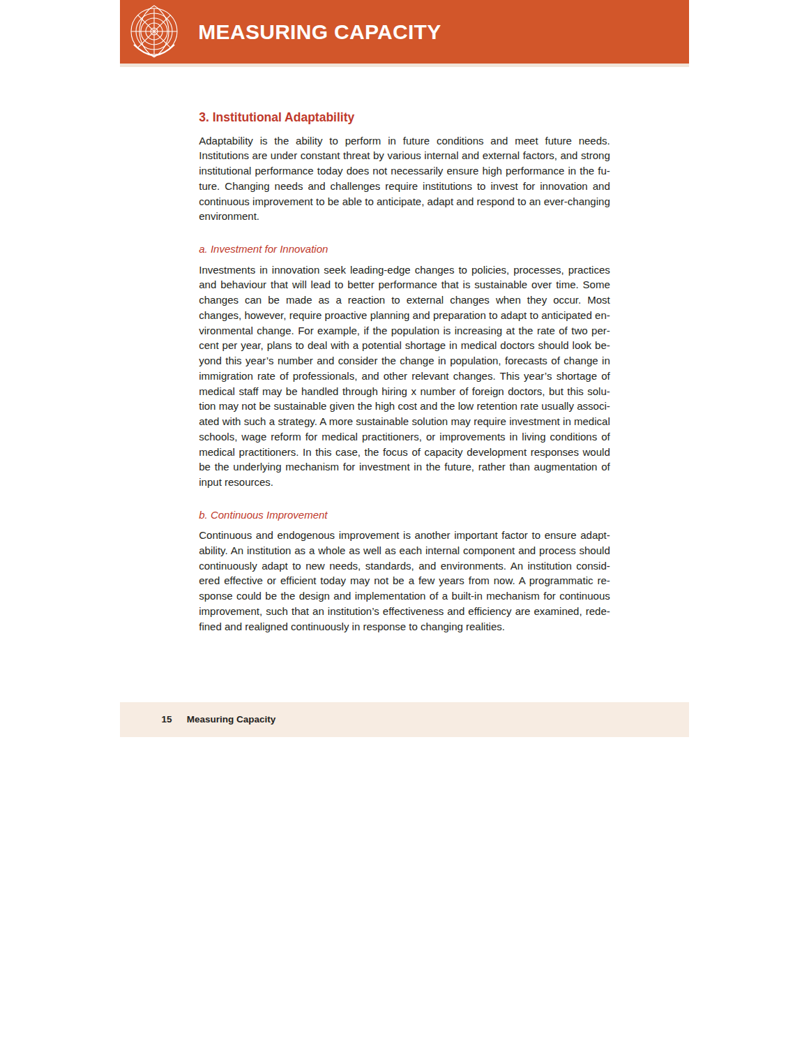Measuring Capacity
3. Institutional Adaptability
Adaptability is the ability to perform in future conditions and meet future needs. Institutions are under constant threat by various internal and external factors, and strong institutional performance today does not necessarily ensure high performance in the future. Changing needs and challenges require institutions to invest for innovation and continuous improvement to be able to anticipate, adapt and respond to an ever-changing environment.
a. Investment for Innovation
Investments in innovation seek leading-edge changes to policies, processes, practices and behaviour that will lead to better performance that is sustainable over time. Some changes can be made as a reaction to external changes when they occur. Most changes, however, require proactive planning and preparation to adapt to anticipated environmental change. For example, if the population is increasing at the rate of two percent per year, plans to deal with a potential shortage in medical doctors should look beyond this year’s number and consider the change in population, forecasts of change in immigration rate of professionals, and other relevant changes. This year’s shortage of medical staff may be handled through hiring x number of foreign doctors, but this solution may not be sustainable given the high cost and the low retention rate usually associated with such a strategy. A more sustainable solution may require investment in medical schools, wage reform for medical practitioners, or improvements in living conditions of medical practitioners. In this case, the focus of capacity development responses would be the underlying mechanism for investment in the future, rather than augmentation of input resources.
b. Continuous Improvement
Continuous and endogenous improvement is another important factor to ensure adaptability. An institution as a whole as well as each internal component and process should continuously adapt to new needs, standards, and environments. An institution considered effective or efficient today may not be a few years from now. A programmatic response could be the design and implementation of a built-in mechanism for continuous improvement, such that an institution’s effectiveness and efficiency are examined, redefined and realigned continuously in response to changing realities.
15 Measuring Capacity